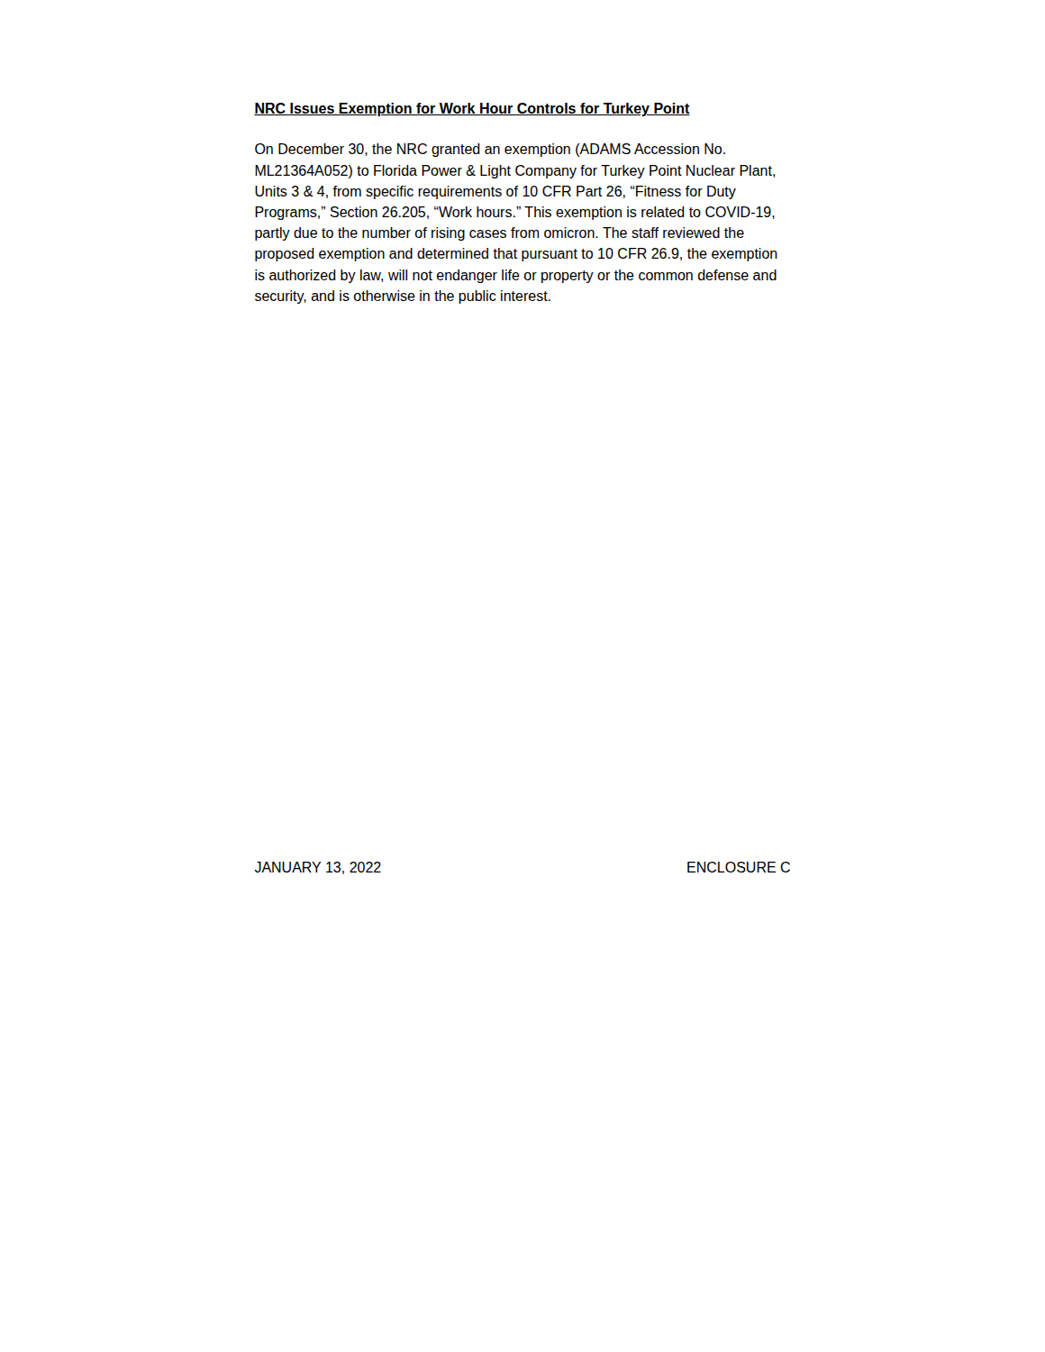NRC Issues Exemption for Work Hour Controls for Turkey Point
On December 30, the NRC granted an exemption (ADAMS Accession No. ML21364A052) to Florida Power & Light Company for Turkey Point Nuclear Plant, Units 3 & 4, from specific requirements of 10 CFR Part 26, “Fitness for Duty Programs,” Section 26.205, “Work hours.” This exemption is related to COVID-19, partly due to the number of rising cases from omicron. The staff reviewed the proposed exemption and determined that pursuant to 10 CFR 26.9, the exemption is authorized by law, will not endanger life or property or the common defense and security, and is otherwise in the public interest.
JANUARY 13, 2022 ENCLOSURE C